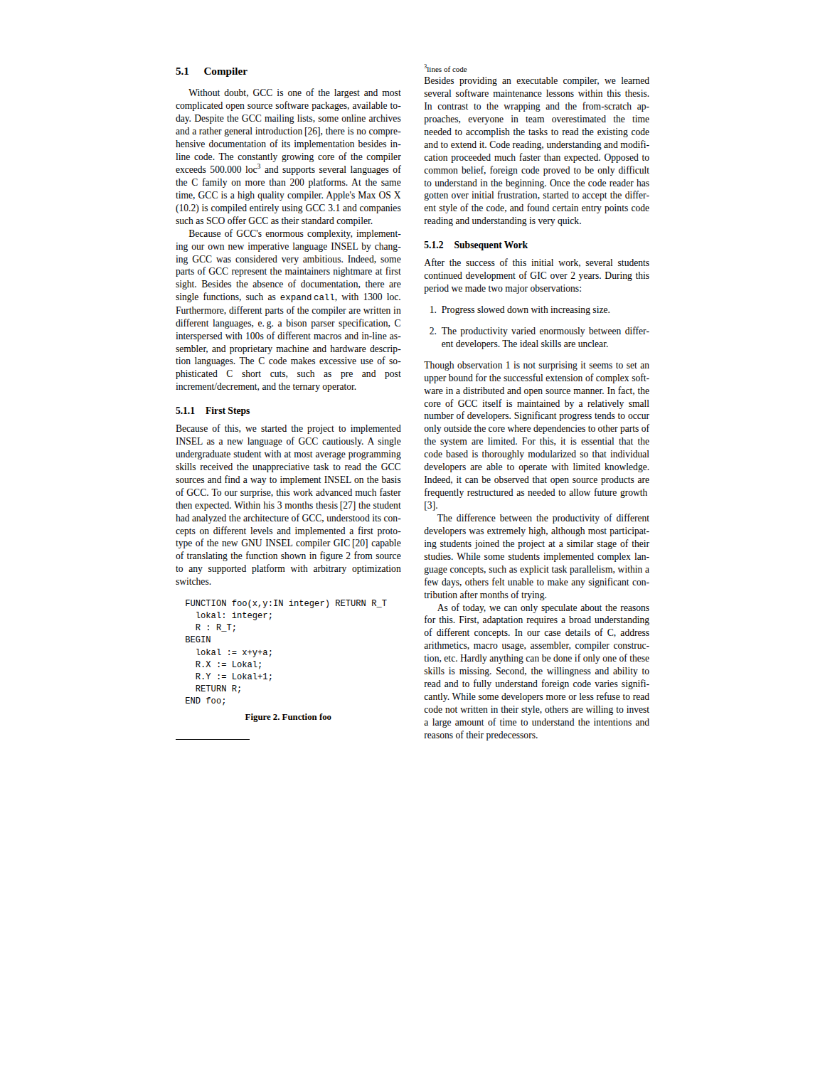5.1 Compiler
Without doubt, GCC is one of the largest and most complicated open source software packages, available today. Despite the GCC mailing lists, some online archives and a rather general introduction [26], there is no comprehensive documentation of its implementation besides in-line code. The constantly growing core of the compiler exceeds 500.000 loc3 and supports several languages of the C family on more than 200 platforms. At the same time, GCC is a high quality compiler. Apple's Max OS X (10.2) is compiled entirely using GCC 3.1 and companies such as SCO offer GCC as their standard compiler.
Because of GCC's enormous complexity, implementing our own new imperative language INSEL by changing GCC was considered very ambitious. Indeed, some parts of GCC represent the maintainers nightmare at first sight. Besides the absence of documentation, there are single functions, such as expand call, with 1300 loc. Furthermore, different parts of the compiler are written in different languages, e. g. a bison parser specification, C interspersed with 100s of different macros and in-line assembler, and proprietary machine and hardware description languages. The C code makes excessive use of sophisticated C short cuts, such as pre and post increment/decrement, and the ternary operator.
5.1.1 First Steps
Because of this, we started the project to implemented INSEL as a new language of GCC cautiously. A single undergraduate student with at most average programming skills received the unappreciative task to read the GCC sources and find a way to implement INSEL on the basis of GCC. To our surprise, this work advanced much faster then expected. Within his 3 months thesis [27] the student had analyzed the architecture of GCC, understood its concepts on different levels and implemented a first prototype of the new GNU INSEL compiler GIC [20] capable of translating the function shown in figure 2 from source to any supported platform with arbitrary optimization switches.
FUNCTION foo(x,y:IN integer) RETURN R_T
  lokal: integer;
  R : R_T;
BEGIN
  lokal := x+y+a;
  R.X := Lokal;
  R.Y := Lokal+1;
  RETURN R;
END foo;
Figure 2. Function foo
3lines of code
Besides providing an executable compiler, we learned several software maintenance lessons within this thesis. In contrast to the wrapping and the from-scratch approaches, everyone in team overestimated the time needed to accomplish the tasks to read the existing code and to extend it. Code reading, understanding and modification proceeded much faster than expected. Opposed to common belief, foreign code proved to be only difficult to understand in the beginning. Once the code reader has gotten over initial frustration, started to accept the different style of the code, and found certain entry points code reading and understanding is very quick.
5.1.2 Subsequent Work
After the success of this initial work, several students continued development of GIC over 2 years. During this period we made two major observations:
Progress slowed down with increasing size.
The productivity varied enormously between different developers. The ideal skills are unclear.
Though observation 1 is not surprising it seems to set an upper bound for the successful extension of complex software in a distributed and open source manner. In fact, the core of GCC itself is maintained by a relatively small number of developers. Significant progress tends to occur only outside the core where dependencies to other parts of the system are limited. For this, it is essential that the code based is thoroughly modularized so that individual developers are able to operate with limited knowledge. Indeed, it can be observed that open source products are frequently restructured as needed to allow future growth [3].
The difference between the productivity of different developers was extremely high, although most participating students joined the project at a similar stage of their studies. While some students implemented complex language concepts, such as explicit task parallelism, within a few days, others felt unable to make any significant contribution after months of trying.
As of today, we can only speculate about the reasons for this. First, adaptation requires a broad understanding of different concepts. In our case details of C, address arithmetics, macro usage, assembler, compiler construction, etc. Hardly anything can be done if only one of these skills is missing. Second, the willingness and ability to read and to fully understand foreign code varies significantly. While some developers more or less refuse to read code not written in their style, others are willing to invest a large amount of time to understand the intentions and reasons of their predecessors.